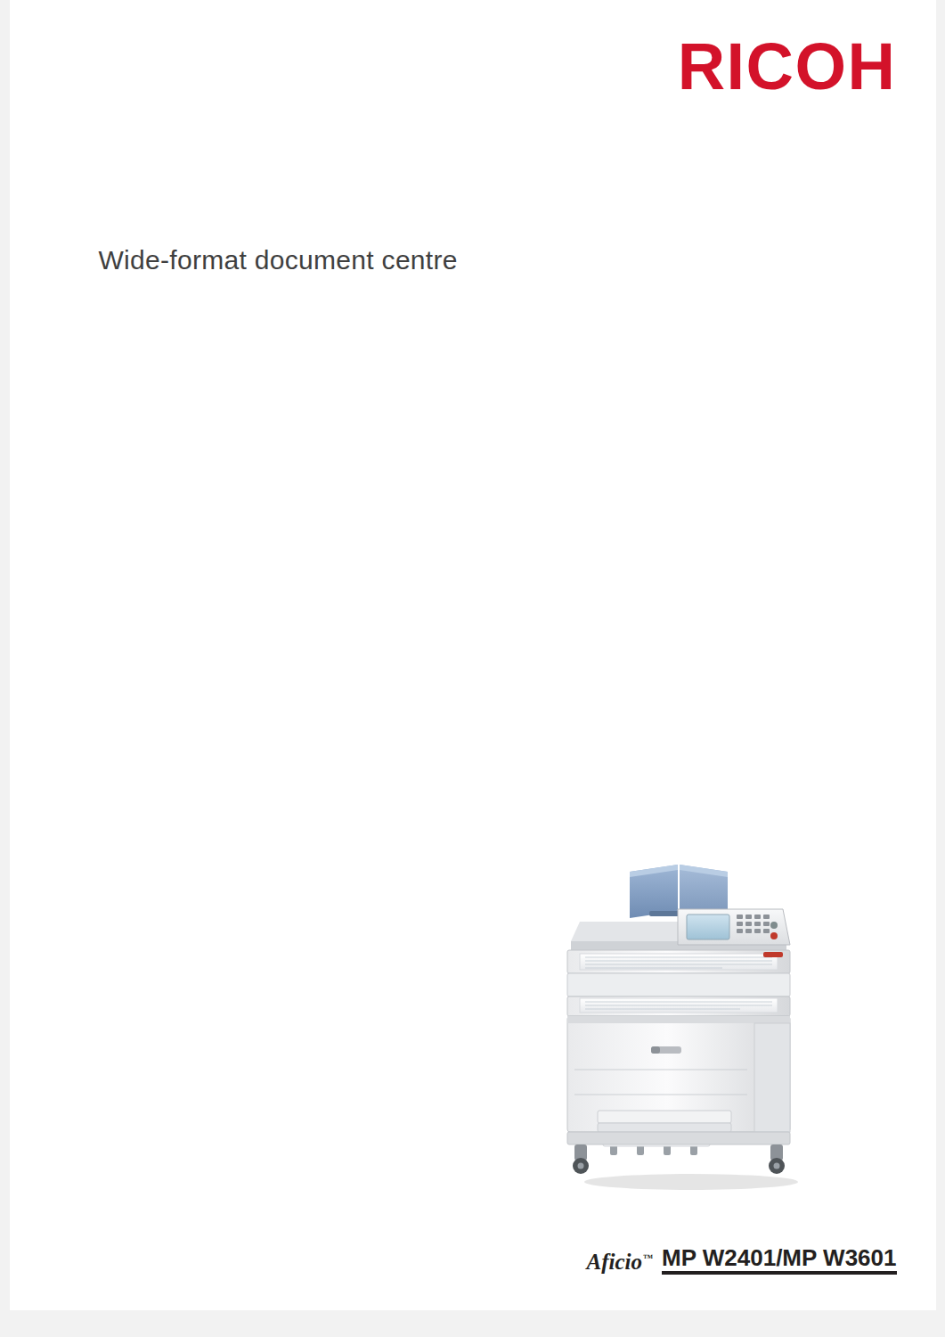RICOH
Wide-format document centre
Aficio™ MP W2401/MP W3601